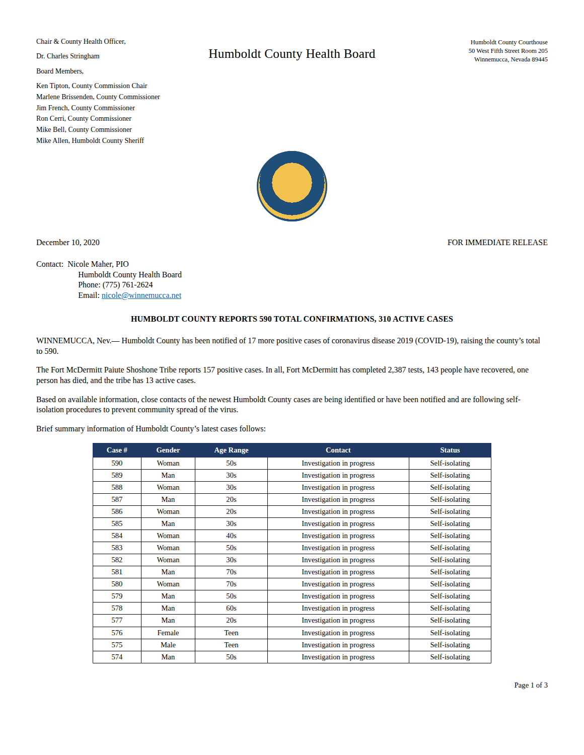Chair & County Health Officer,
Dr. Charles Stringham
Board Members,
Ken Tipton, County Commission Chair
Marlene Brissenden, County Commissioner
Jim French, County Commissioner
Ron Cerri, County Commissioner
Mike Bell, County Commissioner
Mike Allen, Humboldt County Sheriff
Humboldt County Health Board
Humboldt County Courthouse
50 West Fifth Street Room 205
Winnemucca, Nevada 89445
December 10, 2020
FOR IMMEDIATE RELEASE
Contact: Nicole Maher, PIO
Humboldt County Health Board
Phone: (775) 761-2624
Email: nicole@winnemucca.net
HUMBOLDT COUNTY REPORTS 590 TOTAL CONFIRMATIONS, 310 ACTIVE CASES
WINNEMUCCA, Nev.— Humboldt County has been notified of 17 more positive cases of coronavirus disease 2019 (COVID-19), raising the county’s total to 590.
The Fort McDermitt Paiute Shoshone Tribe reports 157 positive cases. In all, Fort McDermitt has completed 2,387 tests, 143 people have recovered, one person has died, and the tribe has 13 active cases.
Based on available information, close contacts of the newest Humboldt County cases are being identified or have been notified and are following self-isolation procedures to prevent community spread of the virus.
Brief summary information of Humboldt County’s latest cases follows:
| Case # | Gender | Age Range | Contact | Status |
| --- | --- | --- | --- | --- |
| 590 | Woman | 50s | Investigation in progress | Self-isolating |
| 589 | Man | 30s | Investigation in progress | Self-isolating |
| 588 | Woman | 30s | Investigation in progress | Self-isolating |
| 587 | Man | 20s | Investigation in progress | Self-isolating |
| 586 | Woman | 20s | Investigation in progress | Self-isolating |
| 585 | Man | 30s | Investigation in progress | Self-isolating |
| 584 | Woman | 40s | Investigation in progress | Self-isolating |
| 583 | Woman | 50s | Investigation in progress | Self-isolating |
| 582 | Woman | 30s | Investigation in progress | Self-isolating |
| 581 | Man | 70s | Investigation in progress | Self-isolating |
| 580 | Woman | 70s | Investigation in progress | Self-isolating |
| 579 | Man | 50s | Investigation in progress | Self-isolating |
| 578 | Man | 60s | Investigation in progress | Self-isolating |
| 577 | Man | 20s | Investigation in progress | Self-isolating |
| 576 | Female | Teen | Investigation in progress | Self-isolating |
| 575 | Male | Teen | Investigation in progress | Self-isolating |
| 574 | Man | 50s | Investigation in progress | Self-isolating |
Page 1 of 3